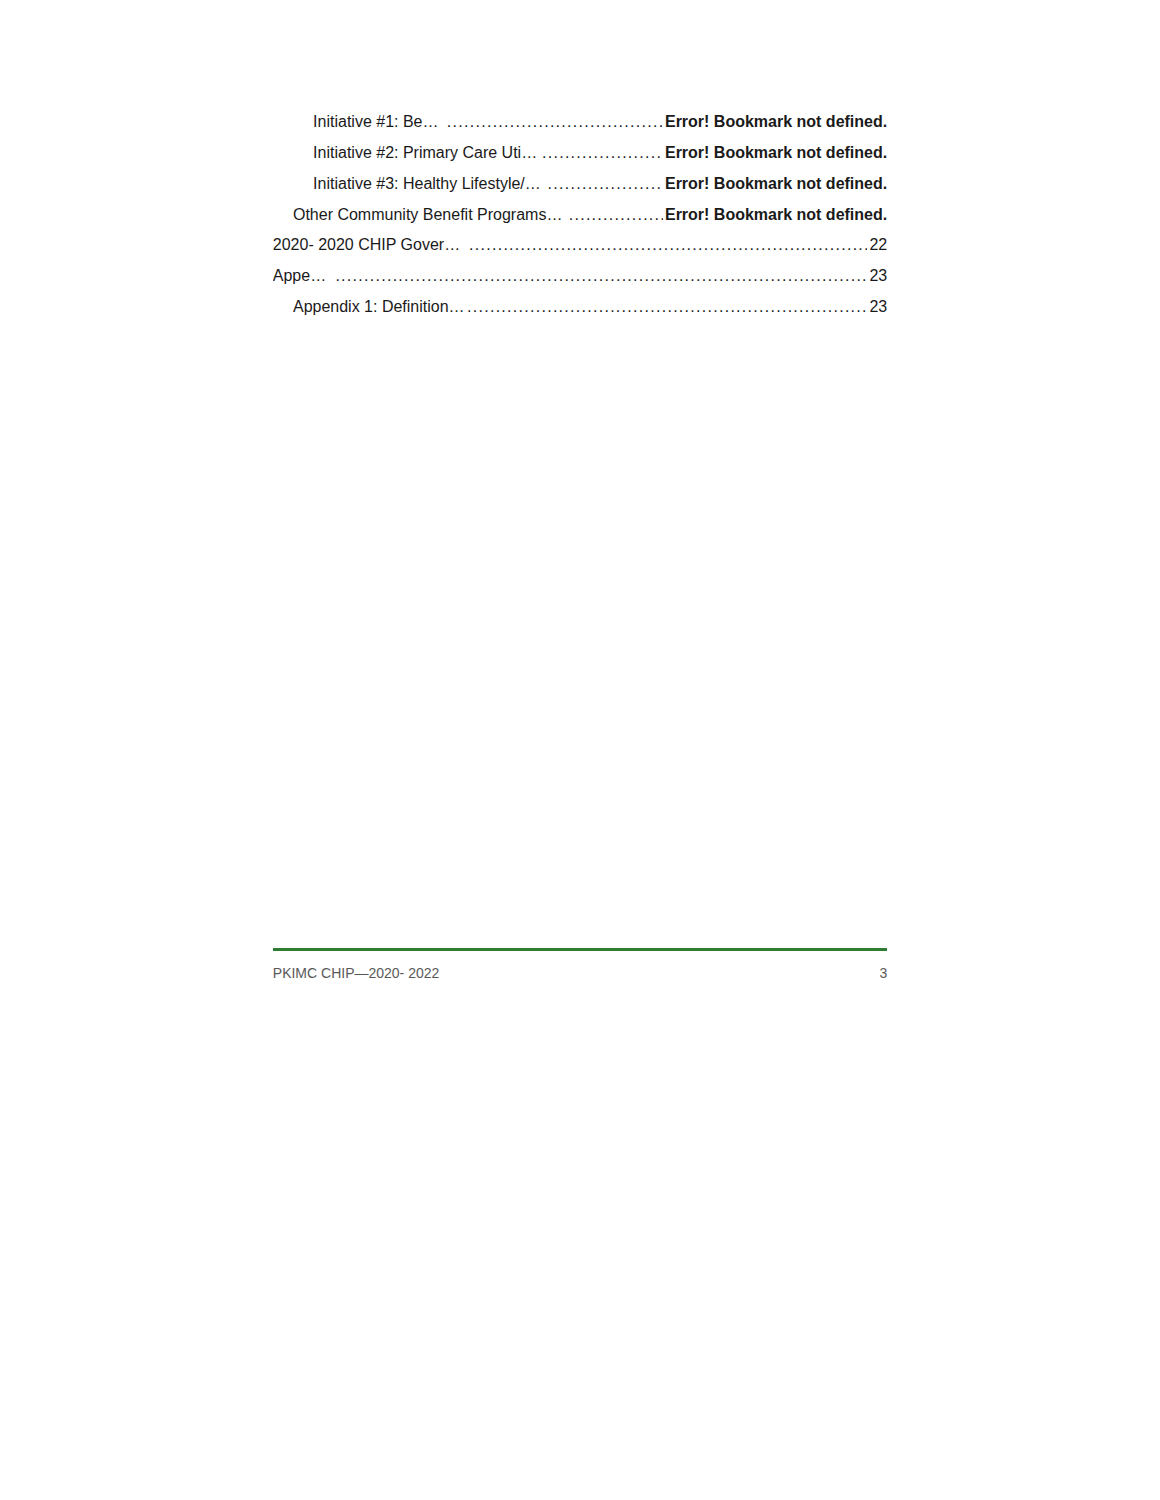Initiative #1: Behavioral Health .............................................................. Error! Bookmark not defined.
Initiative #2: Primary Care Utilization and Access ................................ Error! Bookmark not defined.
Initiative #3: Healthy Lifestyle/Chronic Conditions .............................. Error! Bookmark not defined.
Other Community Benefit Programs and Evaluation Plan ........................ Error! Bookmark not defined.
2020- 2020 CHIP Governance Approval ..................................................................................................... 22
Appendices ................................................................................................................................. 23
Appendix 1: Definition of Terms .......................................................................................... 23
PKIMC CHIP—2020- 2022 3